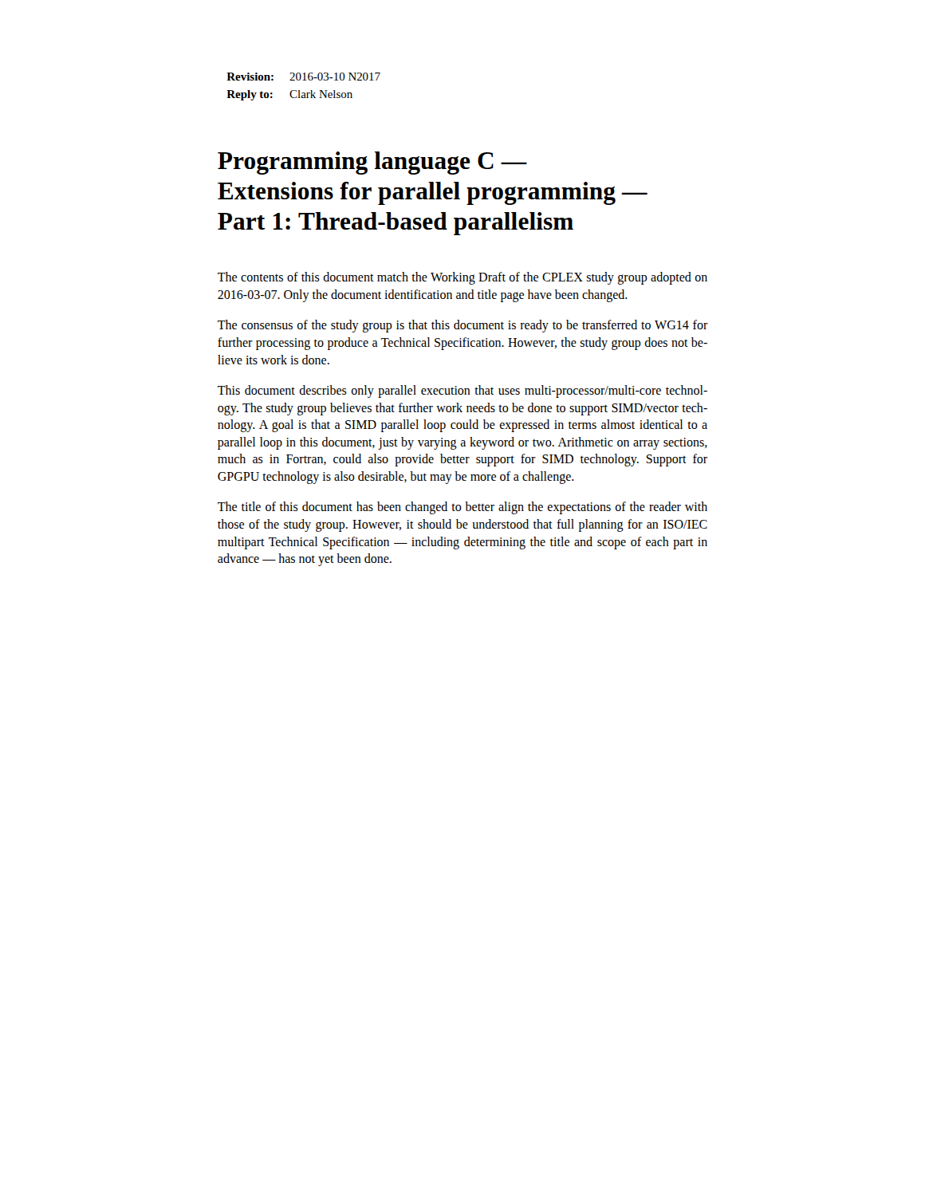Revision: 2016-03-10 N2017 Reply to: Clark Nelson
Programming language C — Extensions for parallel programming — Part 1: Thread-based parallelism
The contents of this document match the Working Draft of the CPLEX study group adopted on 2016-03-07. Only the document identification and title page have been changed.
The consensus of the study group is that this document is ready to be transferred to WG14 for further processing to produce a Technical Specification. However, the study group does not believe its work is done.
This document describes only parallel execution that uses multi-processor/multi-core technology. The study group believes that further work needs to be done to support SIMD/vector technology. A goal is that a SIMD parallel loop could be expressed in terms almost identical to a parallel loop in this document, just by varying a keyword or two. Arithmetic on array sections, much as in Fortran, could also provide better support for SIMD technology. Support for GPGPU technology is also desirable, but may be more of a challenge.
The title of this document has been changed to better align the expectations of the reader with those of the study group. However, it should be understood that full planning for an ISO/IEC multipart Technical Specification — including determining the title and scope of each part in advance — has not yet been done.